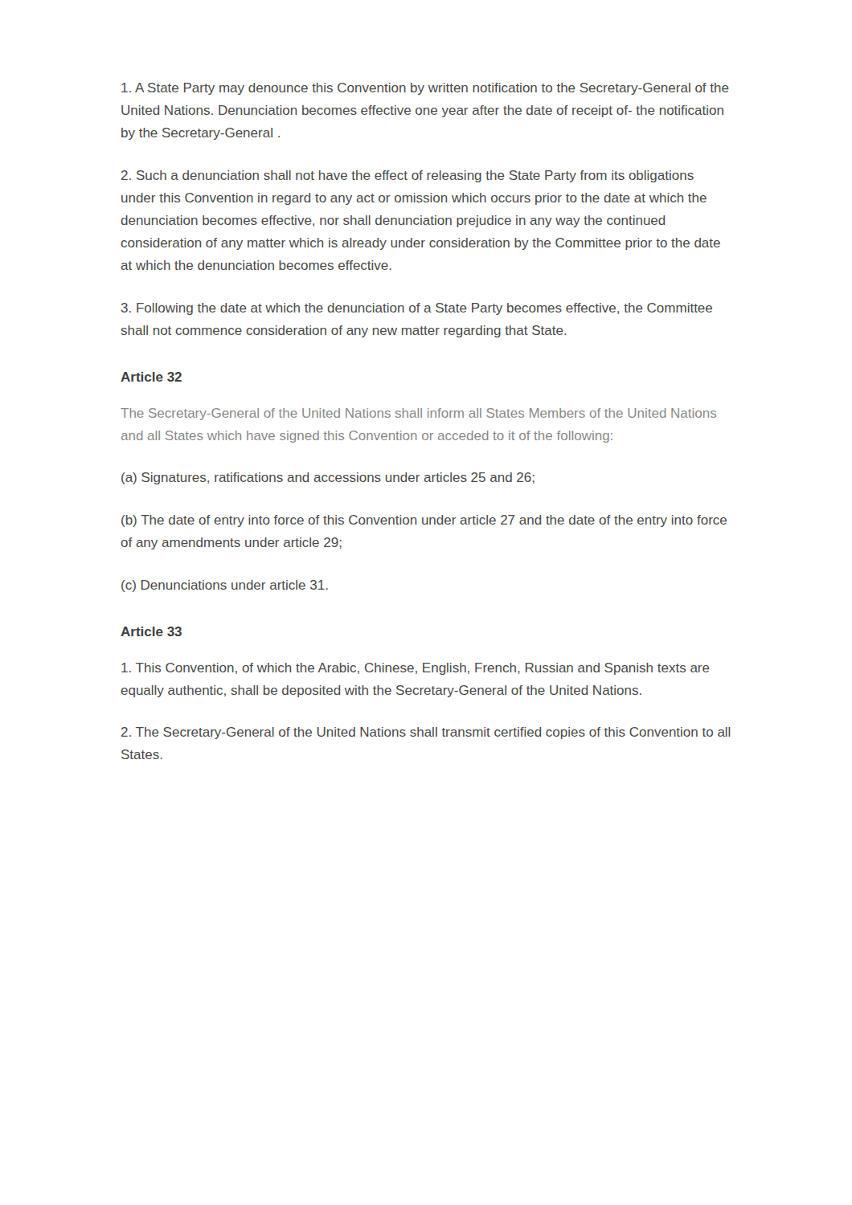1. A State Party may denounce this Convention by written notification to the Secretary-General of the United Nations. Denunciation becomes effective one year after the date of receipt of- the notification by the Secretary-General .
2. Such a denunciation shall not have the effect of releasing the State Party from its obligations under this Convention in regard to any act or omission which occurs prior to the date at which the denunciation becomes effective, nor shall denunciation prejudice in any way the continued consideration of any matter which is already under consideration by the Committee prior to the date at which the denunciation becomes effective.
3. Following the date at which the denunciation of a State Party becomes effective, the Committee shall not commence consideration of any new matter regarding that State.
Article 32
The Secretary-General of the United Nations shall inform all States Members of the United Nations and all States which have signed this Convention or acceded to it of the following:
(a) Signatures, ratifications and accessions under articles 25 and 26;
(b) The date of entry into force of this Convention under article 27 and the date of the entry into force of any amendments under article 29;
(c) Denunciations under article 31.
Article 33
1. This Convention, of which the Arabic, Chinese, English, French, Russian and Spanish texts are equally authentic, shall be deposited with the Secretary-General of the United Nations.
2. The Secretary-General of the United Nations shall transmit certified copies of this Convention to all States.